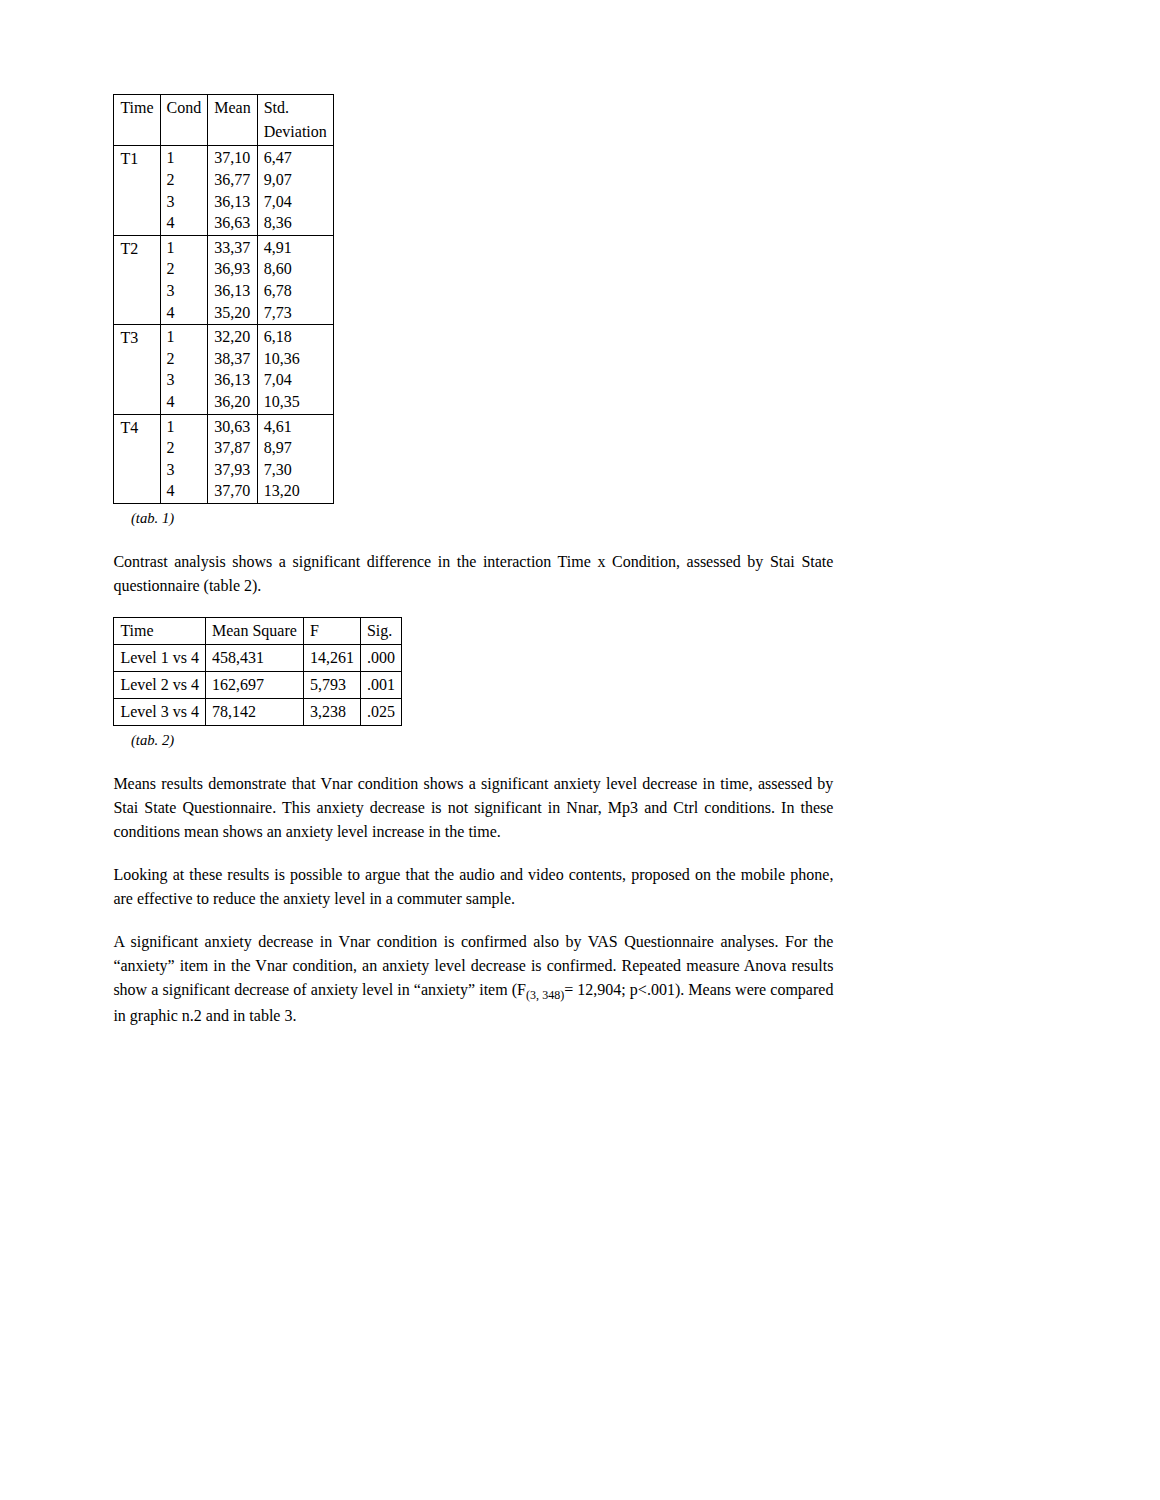| Time | Cond | Mean | Std. Deviation |
| --- | --- | --- | --- |
| T1 | 1 2 3 4 | 37,10 36,77 36,13 36,63 | 6,47 9,07 7,04 8,36 |
| T2 | 1 2 3 4 | 33,37 36,93 36,13 35,20 | 4,91 8,60 6,78 7,73 |
| T3 | 1 2 3 4 | 32,20 38,37 36,13 36,20 | 6,18 10,36 7,04 10,35 |
| T4 | 1 2 3 4 | 30,63 37,87 37,93 37,70 | 4,61 8,97 7,30 13,20 |
(tab. 1)
Contrast analysis shows a significant difference in the interaction Time x Condition, assessed by Stai State questionnaire (table 2).
| Time | Mean Square | F | Sig. |
| --- | --- | --- | --- |
| Level 1 vs 4 | 458,431 | 14,261 | .000 |
| Level 2 vs 4 | 162,697 | 5,793 | .001 |
| Level 3 vs 4 | 78,142 | 3,238 | .025 |
(tab. 2)
Means results demonstrate that Vnar condition shows a significant anxiety level decrease in time, assessed by Stai State Questionnaire. This anxiety decrease is not significant in Nnar, Mp3 and Ctrl conditions. In these conditions mean shows an anxiety level increase in the time.
Looking at these results is possible to argue that the audio and video contents, proposed on the mobile phone, are effective to reduce the anxiety level in a commuter sample.
A significant anxiety decrease in Vnar condition is confirmed also by VAS Questionnaire analyses. For the “anxiety” item in the Vnar condition, an anxiety level decrease is confirmed. Repeated measure Anova results show a significant decrease of anxiety level in “anxiety” item (F(3, 348)= 12,904; p<.001). Means were compared in graphic n.2 and in table 3.